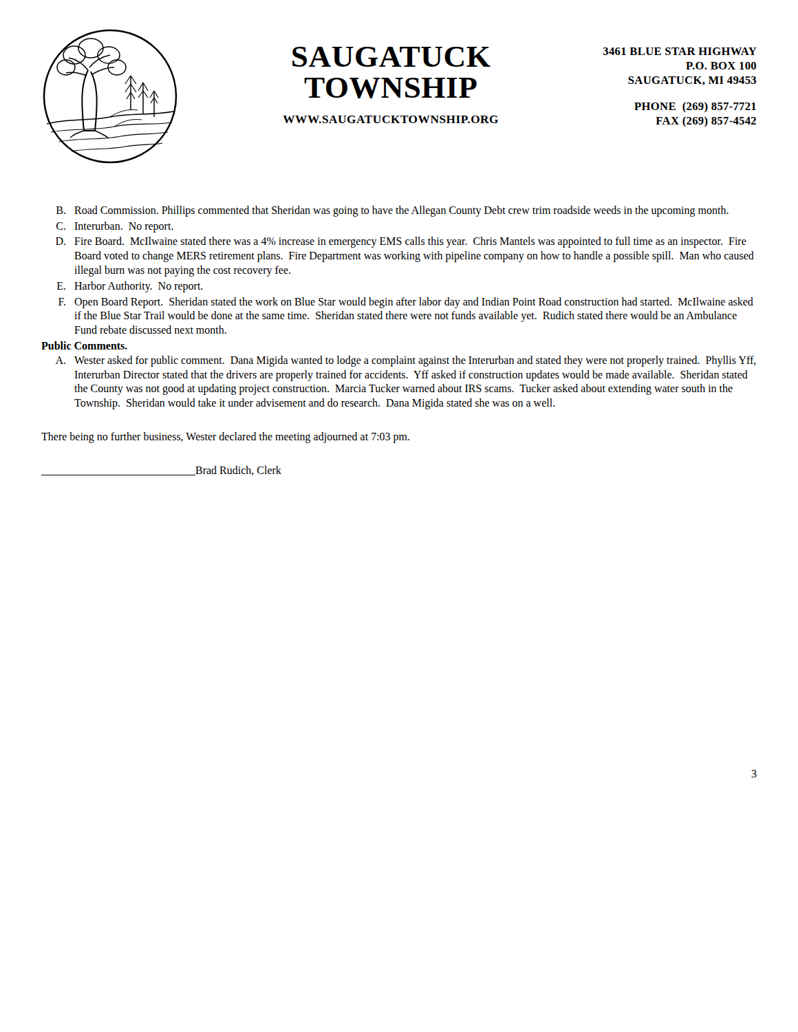SAUGATUCK
TOWNSHIP
WWW.SAUGATUCKTOWNSHIP.ORG
3461 BLUE STAR HIGHWAY
P.O. BOX 100
SAUGATUCK, MI 49453
PHONE (269) 857-7721
FAX (269) 857-4542
Road Commission. Phillips commented that Sheridan was going to have the Allegan County Debt crew trim roadside weeds in the upcoming month.
Interurban. No report.
Fire Board. McIlwaine stated there was a 4% increase in emergency EMS calls this year. Chris Mantels was appointed to full time as an inspector. Fire Board voted to change MERS retirement plans. Fire Department was working with pipeline company on how to handle a possible spill. Man who caused illegal burn was not paying the cost recovery fee.
Harbor Authority. No report.
Open Board Report. Sheridan stated the work on Blue Star would begin after labor day and Indian Point Road construction had started. McIlwaine asked if the Blue Star Trail would be done at the same time. Sheridan stated there were not funds available yet. Rudich stated there would be an Ambulance Fund rebate discussed next month.
Public Comments.
Wester asked for public comment. Dana Migida wanted to lodge a complaint against the Interurban and stated they were not properly trained. Phyllis Yff, Interurban Director stated that the drivers are properly trained for accidents. Yff asked if construction updates would be made available. Sheridan stated the County was not good at updating project construction. Marcia Tucker warned about IRS scams. Tucker asked about extending water south in the Township. Sheridan would take it under advisement and do research. Dana Migida stated she was on a well.
There being no further business, Wester declared the meeting adjourned at 7:03 pm.
____________________________Brad Rudich, Clerk
3